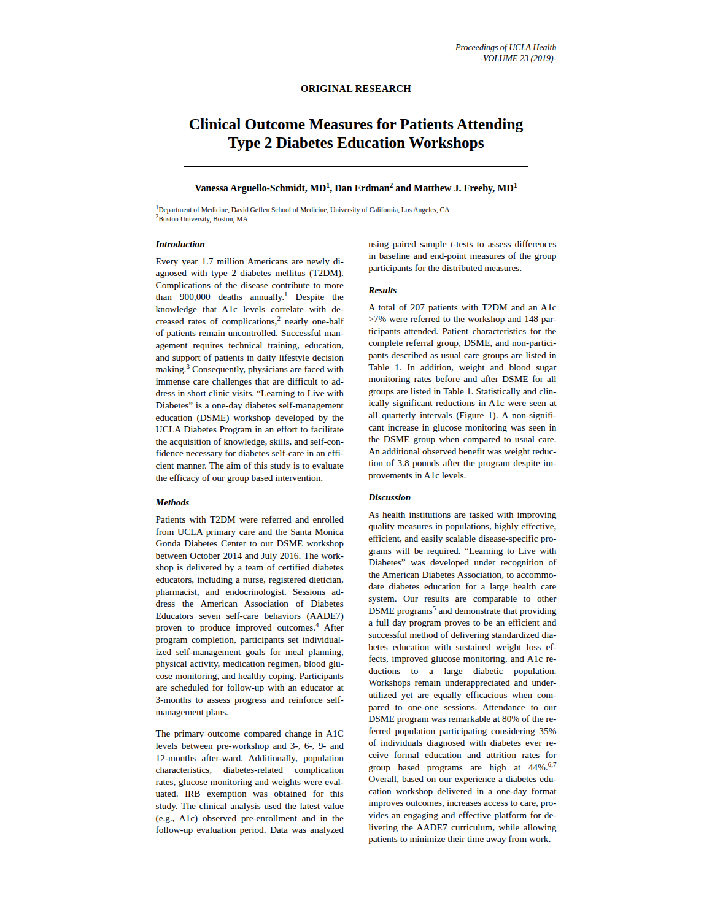Proceedings of UCLA Health
-VOLUME 23 (2019)-
ORIGINAL RESEARCH
Clinical Outcome Measures for Patients Attending
Type 2 Diabetes Education Workshops
Vanessa Arguello-Schmidt, MD1, Dan Erdman2 and Matthew J. Freeby, MD1
1Department of Medicine, David Geffen School of Medicine, University of California, Los Angeles, CA
2Boston University, Boston, MA
Introduction
Every year 1.7 million Americans are newly diagnosed with type 2 diabetes mellitus (T2DM). Complications of the disease contribute to more than 900,000 deaths annually.1 Despite the knowledge that A1c levels correlate with decreased rates of complications,2 nearly one-half of patients remain uncontrolled. Successful management requires technical training, education, and support of patients in daily lifestyle decision making.3 Consequently, physicians are faced with immense care challenges that are difficult to address in short clinic visits. “Learning to Live with Diabetes” is a one-day diabetes self-management education (DSME) workshop developed by the UCLA Diabetes Program in an effort to facilitate the acquisition of knowledge, skills, and self-confidence necessary for diabetes self-care in an efficient manner. The aim of this study is to evaluate the efficacy of our group based intervention.
Methods
Patients with T2DM were referred and enrolled from UCLA primary care and the Santa Monica Gonda Diabetes Center to our DSME workshop between October 2014 and July 2016. The workshop is delivered by a team of certified diabetes educators, including a nurse, registered dietician, pharmacist, and endocrinologist. Sessions address the American Association of Diabetes Educators seven self-care behaviors (AADE7) proven to produce improved outcomes.4 After program completion, participants set individualized self-management goals for meal planning, physical activity, medication regimen, blood glucose monitoring, and healthy coping. Participants are scheduled for follow-up with an educator at 3-months to assess progress and reinforce self-management plans.
The primary outcome compared change in A1C levels between pre-workshop and 3-, 6-, 9- and 12-months after-ward. Additionally, population characteristics, diabetes-related complication rates, glucose monitoring and weights were evaluated. IRB exemption was obtained for this study. The clinical analysis used the latest value (e.g., A1c) observed pre-enrollment and in the follow-up evaluation period. Data was analyzed using paired sample t-tests to assess differences in baseline and end-point measures of the group participants for the distributed measures.
Results
A total of 207 patients with T2DM and an A1c >7% were referred to the workshop and 148 participants attended. Patient characteristics for the complete referral group, DSME, and non-participants described as usual care groups are listed in Table 1. In addition, weight and blood sugar monitoring rates before and after DSME for all groups are listed in Table 1. Statistically and clinically significant reductions in A1c were seen at all quarterly intervals (Figure 1). A non-significant increase in glucose monitoring was seen in the DSME group when compared to usual care. An additional observed benefit was weight reduction of 3.8 pounds after the program despite improvements in A1c levels.
Discussion
As health institutions are tasked with improving quality measures in populations, highly effective, efficient, and easily scalable disease-specific programs will be required. “Learning to Live with Diabetes” was developed under recognition of the American Diabetes Association, to accommodate diabetes education for a large health care system. Our results are comparable to other DSME programs5 and demonstrate that providing a full day program proves to be an efficient and successful method of delivering standardized diabetes education with sustained weight loss effects, improved glucose monitoring, and A1c reductions to a large diabetic population. Workshops remain underappreciated and underutilized yet are equally efficacious when compared to one-one sessions. Attendance to our DSME program was remarkable at 80% of the referred population participating considering 35% of individuals diagnosed with diabetes ever receive formal education and attrition rates for group based programs are high at 44%.6,7 Overall, based on our experience a diabetes education workshop delivered in a one-day format improves outcomes, increases access to care, provides an engaging and effective platform for delivering the AADE7 curriculum, while allowing patients to minimize their time away from work.